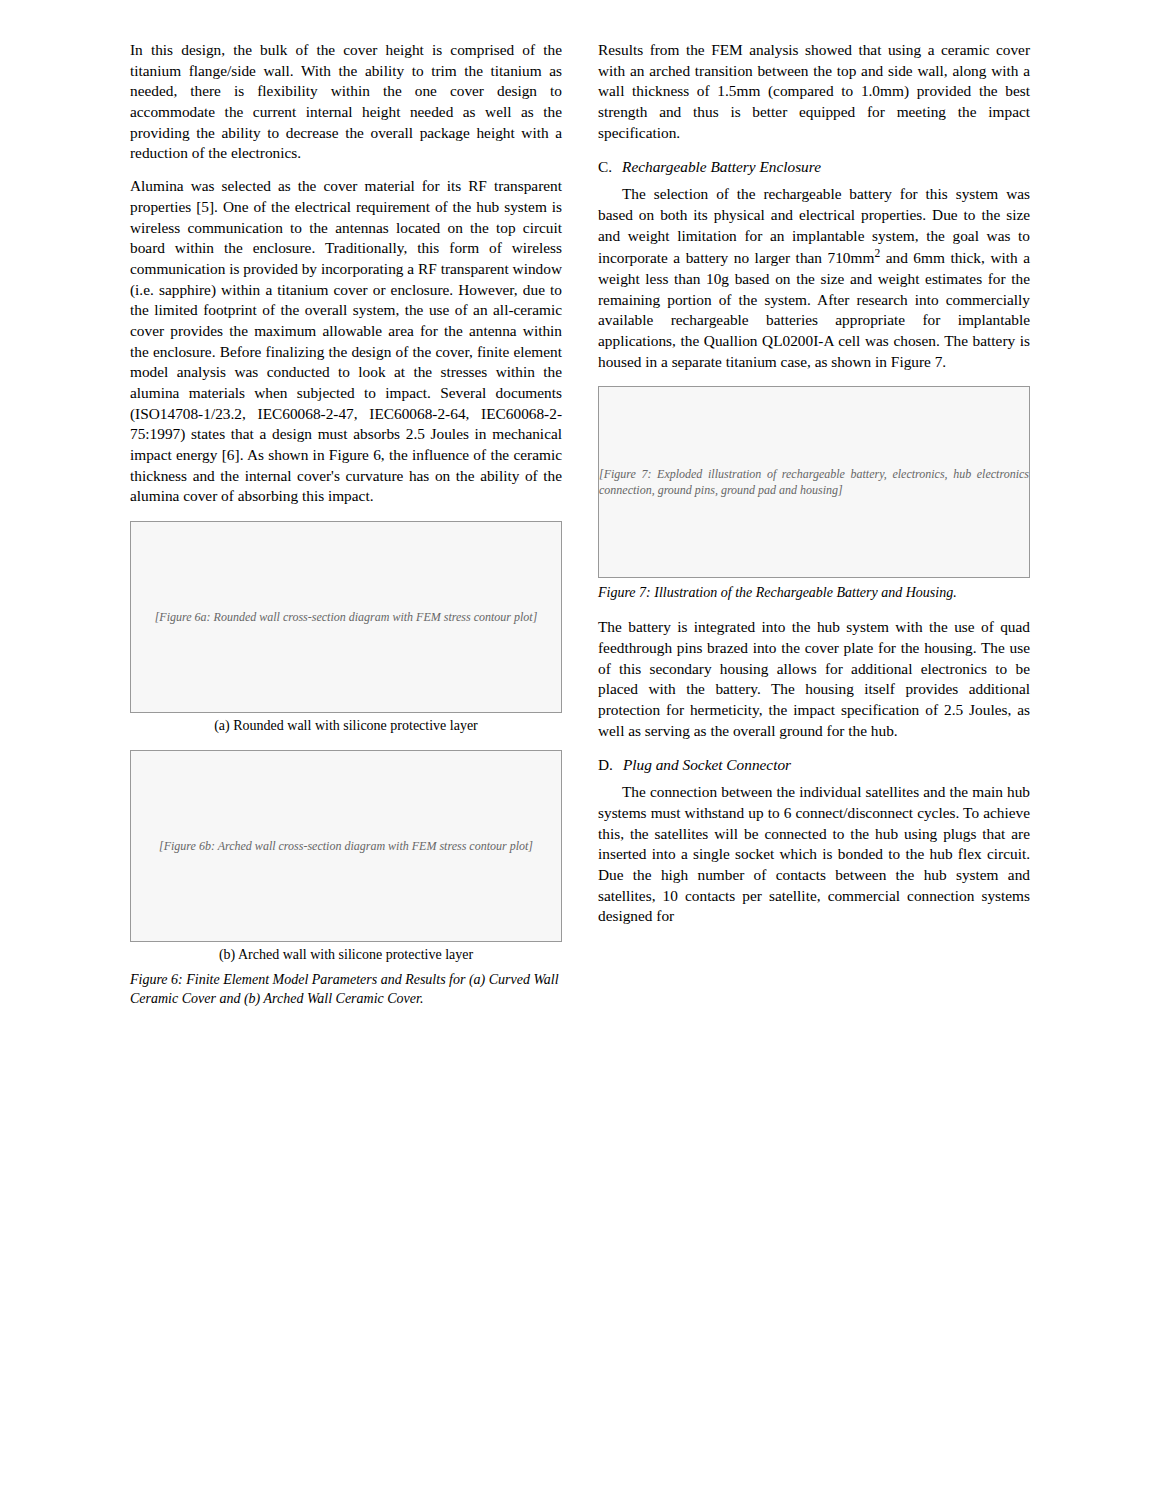In this design, the bulk of the cover height is comprised of the titanium flange/side wall. With the ability to trim the titanium as needed, there is flexibility within the one cover design to accommodate the current internal height needed as well as the providing the ability to decrease the overall package height with a reduction of the electronics.
Alumina was selected as the cover material for its RF transparent properties [5]. One of the electrical requirement of the hub system is wireless communication to the antennas located on the top circuit board within the enclosure. Traditionally, this form of wireless communication is provided by incorporating a RF transparent window (i.e. sapphire) within a titanium cover or enclosure. However, due to the limited footprint of the overall system, the use of an all-ceramic cover provides the maximum allowable area for the antenna within the enclosure. Before finalizing the design of the cover, finite element model analysis was conducted to look at the stresses within the alumina materials when subjected to impact. Several documents (ISO14708-1/23.2, IEC60068-2-47, IEC60068-2-64, IEC60068-2-75:1997) states that a design must absorbs 2.5 Joules in mechanical impact energy [6]. As shown in Figure 6, the influence of the ceramic thickness and the internal cover's curvature has on the ability of the alumina cover of absorbing this impact.
[Figure 6a: Rounded wall cross-section diagram with FEM stress contour plot]
(a) Rounded wall with silicone protective layer
[Figure 6b: Arched wall cross-section diagram with FEM stress contour plot]
(b) Arched wall with silicone protective layer
Figure 6: Finite Element Model Parameters and Results for (a) Curved Wall Ceramic Cover and (b) Arched Wall Ceramic Cover.
Results from the FEM analysis showed that using a ceramic cover with an arched transition between the top and side wall, along with a wall thickness of 1.5mm (compared to 1.0mm) provided the best strength and thus is better equipped for meeting the impact specification.
C. Rechargeable Battery Enclosure
The selection of the rechargeable battery for this system was based on both its physical and electrical properties. Due to the size and weight limitation for an implantable system, the goal was to incorporate a battery no larger than 710mm2 and 6mm thick, with a weight less than 10g based on the size and weight estimates for the remaining portion of the system. After research into commercially available rechargeable batteries appropriate for implantable applications, the Quallion QL0200I-A cell was chosen. The battery is housed in a separate titanium case, as shown in Figure 7.
[Figure 7: Exploded illustration of rechargeable battery, electronics, hub electronics connection, ground pins, ground pad and housing]
Figure 7: Illustration of the Rechargeable Battery and Housing.
The battery is integrated into the hub system with the use of quad feedthrough pins brazed into the cover plate for the housing. The use of this secondary housing allows for additional electronics to be placed with the battery. The housing itself provides additional protection for hermeticity, the impact specification of 2.5 Joules, as well as serving as the overall ground for the hub.
D. Plug and Socket Connector
The connection between the individual satellites and the main hub systems must withstand up to 6 connect/disconnect cycles. To achieve this, the satellites will be connected to the hub using plugs that are inserted into a single socket which is bonded to the hub flex circuit. Due the high number of contacts between the hub system and satellites, 10 contacts per satellite, commercial connection systems designed for